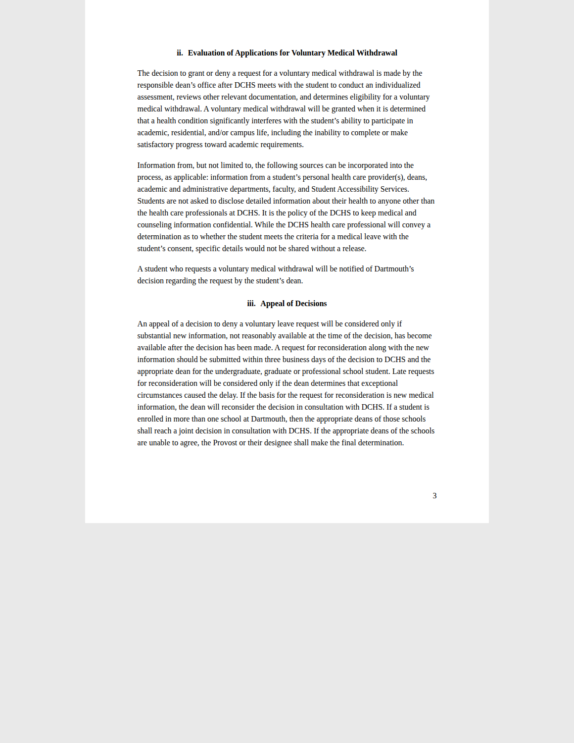ii. Evaluation of Applications for Voluntary Medical Withdrawal
The decision to grant or deny a request for a voluntary medical withdrawal is made by the responsible dean’s office after DCHS meets with the student to conduct an individualized assessment, reviews other relevant documentation, and determines eligibility for a voluntary medical withdrawal. A voluntary medical withdrawal will be granted when it is determined that a health condition significantly interferes with the student’s ability to participate in academic, residential, and/or campus life, including the inability to complete or make satisfactory progress toward academic requirements.
Information from, but not limited to, the following sources can be incorporated into the process, as applicable: information from a student’s personal health care provider(s), deans, academic and administrative departments, faculty, and Student Accessibility Services. Students are not asked to disclose detailed information about their health to anyone other than the health care professionals at DCHS. It is the policy of the DCHS to keep medical and counseling information confidential. While the DCHS health care professional will convey a determination as to whether the student meets the criteria for a medical leave with the student’s consent, specific details would not be shared without a release.
A student who requests a voluntary medical withdrawal will be notified of Dartmouth’s decision regarding the request by the student’s dean.
iii. Appeal of Decisions
An appeal of a decision to deny a voluntary leave request will be considered only if substantial new information, not reasonably available at the time of the decision, has become available after the decision has been made. A request for reconsideration along with the new information should be submitted within three business days of the decision to DCHS and the appropriate dean for the undergraduate, graduate or professional school student. Late requests for reconsideration will be considered only if the dean determines that exceptional circumstances caused the delay. If the basis for the request for reconsideration is new medical information, the dean will reconsider the decision in consultation with DCHS. If a student is enrolled in more than one school at Dartmouth, then the appropriate deans of those schools shall reach a joint decision in consultation with DCHS. If the appropriate deans of the schools are unable to agree, the Provost or their designee shall make the final determination.
3